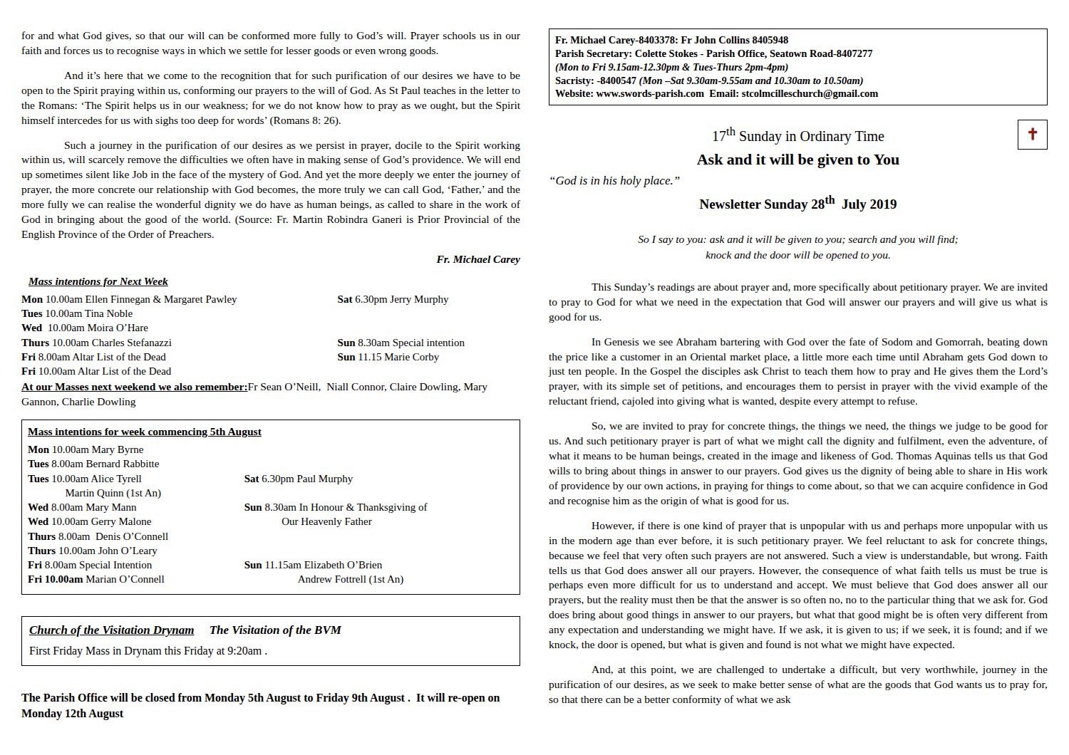for and what God gives, so that our will can be conformed more fully to God’s will. Prayer schools us in our faith and forces us to recognise ways in which we settle for lesser goods or even wrong goods.
And it’s here that we come to the recognition that for such purification of our desires we have to be open to the Spirit praying within us, conforming our prayers to the will of God. As St Paul teaches in the letter to the Romans: ‘The Spirit helps us in our weakness; for we do not know how to pray as we ought, but the Spirit himself intercedes for us with sighs too deep for words’ (Romans 8: 26).
Such a journey in the purification of our desires as we persist in prayer, docile to the Spirit working within us, will scarcely remove the difficulties we often have in making sense of God’s providence. We will end up sometimes silent like Job in the face of the mystery of God. And yet the more deeply we enter the journey of prayer, the more concrete our relationship with God becomes, the more truly we can call God, ‘Father,’ and the more fully we can realise the wonderful dignity we do have as human beings, as called to share in the work of God in bringing about the good of the world. (Source: Fr. Martin Robindra Ganeri is Prior Provincial of the English Province of the Order of Preachers.
Fr. Michael Carey
Mass intentions for Next Week
| Mon 10.00am Ellen Finnegan & Margaret Pawley | Sat 6.30pm Jerry Murphy |
| Tues 10.00am Tina Noble | |
| Wed 10.00am Moira O’Hare | |
| Thurs 10.00am Charles Stefanazzi | Sun 8.30am Special intention |
| Fri 8.00am Altar List of the Dead | Sun 11.15 Marie Corby |
| Fri 10.00am Altar List of the Dead | |
At our Masses next weekend we also remember: Fr Sean O’Neill, Niall Connor, Claire Dowling, Mary Gannon, Charlie Dowling
Mass intentions for week commencing 5th August
| Mon 10.00am Mary Byrne | |
| Tues 8.00am Bernard Rabbitte | |
| Tues 10.00am Alice Tyrell | Sat 6.30pm Paul Murphy |
| Martin Quinn (1st An) | |
| Wed 8.00am Mary Mann | Sun 8.30am In Honour & Thanksgiving of |
| Wed 10.00am Gerry Malone | Our Heavenly Father |
| Thurs 8.00am Denis O’Connell | |
| Thurs 10.00am John O’Leary | |
| Fri 8.00am Special Intention | Sun 11.15am Elizabeth O’Brien |
| Fri 10.00am Marian O’Connell | Andrew Fottrell (1st An) |
Church of the Visitation Drynam The Visitation of the BVM
First Friday Mass in Drynam this Friday at 9:20am .
The Parish Office will be closed from Monday 5th August to Friday 9th August . It will re-open on Monday 12th August
Fr. Michael Carey-8403378: Fr John Collins 8405948
Parish Secretary: Colette Stokes - Parish Office, Seatown Road-8407277
(Mon to Fri 9.15am-12.30pm & Tues-Thurs 2pm-4pm)
Sacristy: -8400547 (Mon –Sat 9.30am-9.55am and 10.30am to 10.50am)
Website: www.swords-parish.com Email: stcolmcilleschurch@gmail.com
✝
17th Sunday in Ordinary Time
Ask and it will be given to You
“God is in his holy place.”
Newsletter Sunday 28th July 2019
So I say to you: ask and it will be given to you; search and you will find;
knock and the door will be opened to you.
This Sunday’s readings are about prayer and, more specifically about petitionary prayer. We are invited to pray to God for what we need in the expectation that God will answer our prayers and will give us what is good for us.
In Genesis we see Abraham bartering with God over the fate of Sodom and Gomorrah, beating down the price like a customer in an Oriental market place, a little more each time until Abraham gets God down to just ten people. In the Gospel the disciples ask Christ to teach them how to pray and He gives them the Lord’s prayer, with its simple set of petitions, and encourages them to persist in prayer with the vivid example of the reluctant friend, cajoled into giving what is wanted, despite every attempt to refuse.
So, we are invited to pray for concrete things, the things we need, the things we judge to be good for us. And such petitionary prayer is part of what we might call the dignity and fulfilment, even the adventure, of what it means to be human beings, created in the image and likeness of God. Thomas Aquinas tells us that God wills to bring about things in answer to our prayers. God gives us the dignity of being able to share in His work of providence by our own actions, in praying for things to come about, so that we can acquire confidence in God and recognise him as the origin of what is good for us.
However, if there is one kind of prayer that is unpopular with us and perhaps more unpopular with us in the modern age than ever before, it is such petitionary prayer. We feel reluctant to ask for concrete things, because we feel that very often such prayers are not answered. Such a view is understandable, but wrong. Faith tells us that God does answer all our prayers. However, the consequence of what faith tells us must be true is perhaps even more difficult for us to understand and accept. We must believe that God does answer all our prayers, but the reality must then be that the answer is so often no, no to the particular thing that we ask for. God does bring about good things in answer to our prayers, but what that good might be is often very different from any expectation and understanding we might have. If we ask, it is given to us; if we seek, it is found; and if we knock, the door is opened, but what is given and found is not what we might have expected.
And, at this point, we are challenged to undertake a difficult, but very worthwhile, journey in the purification of our desires, as we seek to make better sense of what are the goods that God wants us to pray for, so that there can be a better conformity of what we ask